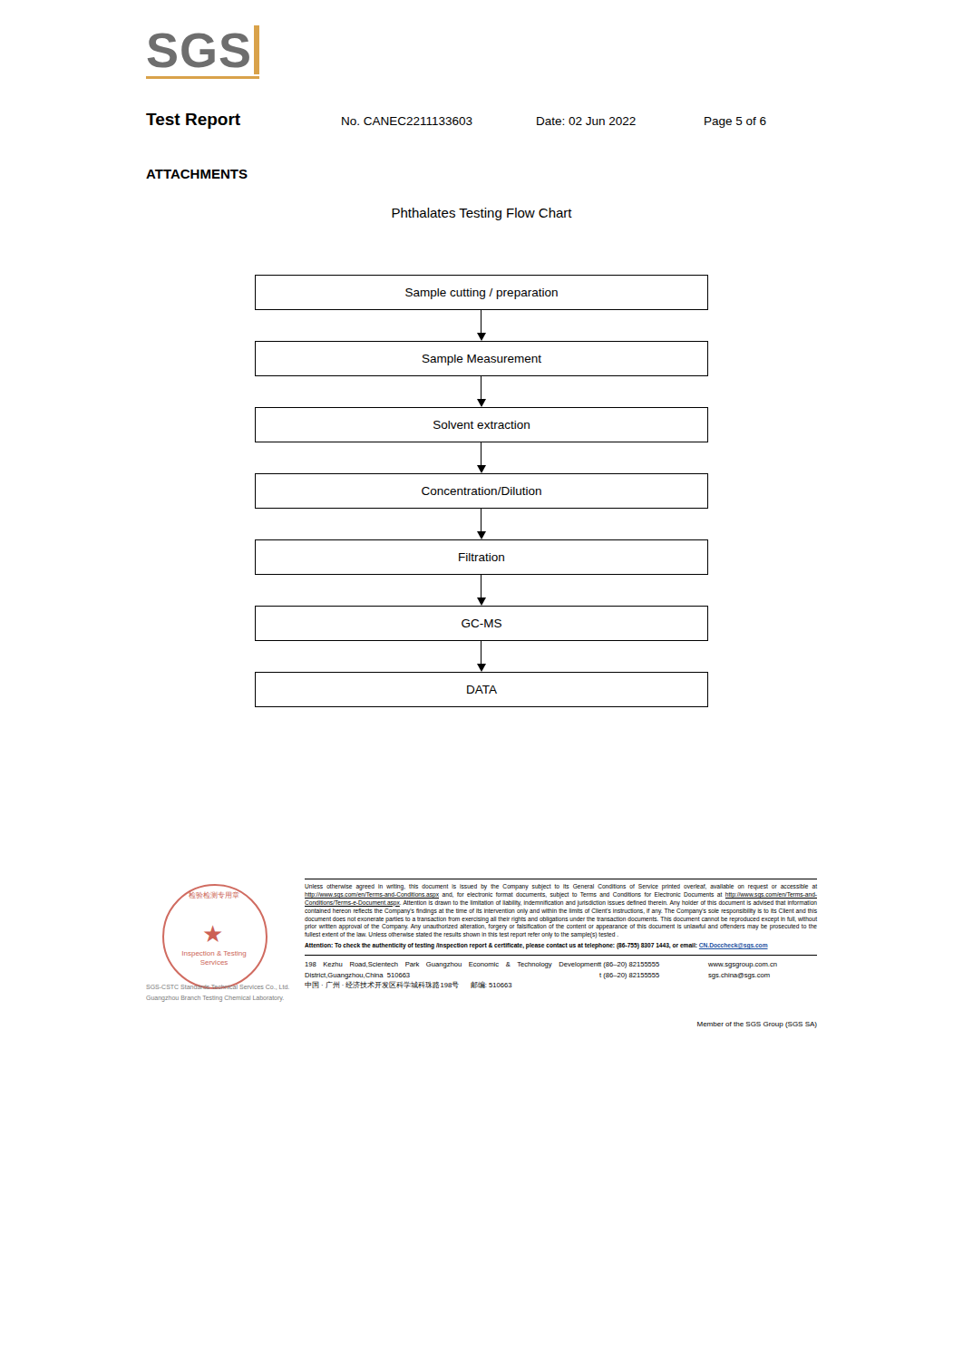SGS
Test Report No. CANEC2211133603 Date: 02 Jun 2022 Page 5 of 6
ATTACHMENTS
Phthalates Testing Flow Chart
Sample cutting / preparation
Sample Measurement
Solvent extraction
Concentration/Dilution
Filtration
GC-MS
DATA
检验检测专用章
★
Inspection & Testing Services
SGS-CSTC Standards Technical Services Co., Ltd.
Guangzhou Branch Testing Chemical Laboratory.
Unless otherwise agreed in writing, this document is issued by the Company subject to its General Conditions of Service printed overleaf, available on request or accessible at http://www.sgs.com/en/Terms-and-Conditions.aspx and, for electronic format documents, subject to Terms and Conditions for Electronic Documents at http://www.sgs.com/en/Terms-and-Conditions/Terms-e-Document.aspx. Attention is drawn to the limitation of liability, indemnification and jurisdiction issues defined therein. Any holder of this document is advised that information contained hereon reflects the Company's findings at the time of its intervention only and within the limits of Client's instructions, if any. The Company's sole responsibility is to its Client and this document does not exonerate parties to a transaction from exercising all their rights and obligations under the transaction documents. This document cannot be reproduced except in full, without prior written approval of the Company. Any unauthorized alteration, forgery or falsification of the content or appearance of this document is unlawful and offenders may be prosecuted to the fullest extent of the law. Unless otherwise stated the results shown in this test report refer only to the sample(s) tested .
Attention: To check the authenticity of testing /inspection report & certificate, please contact us at telephone: (86-755) 8307 1443, or email: CN.Doccheck@sgs.com
198 Kezhu Road,Scientech Park Guangzhou Economic & Technology Development District,Guangzhou,China 510663
中国 · 广州 · 经济技术开发区科学城科珠路198号 邮编: 510663
t (86–20) 82155555
t (86–20) 82155555
www.sgsgroup.com.cn
sgs.china@sgs.com
Member of the SGS Group (SGS SA)